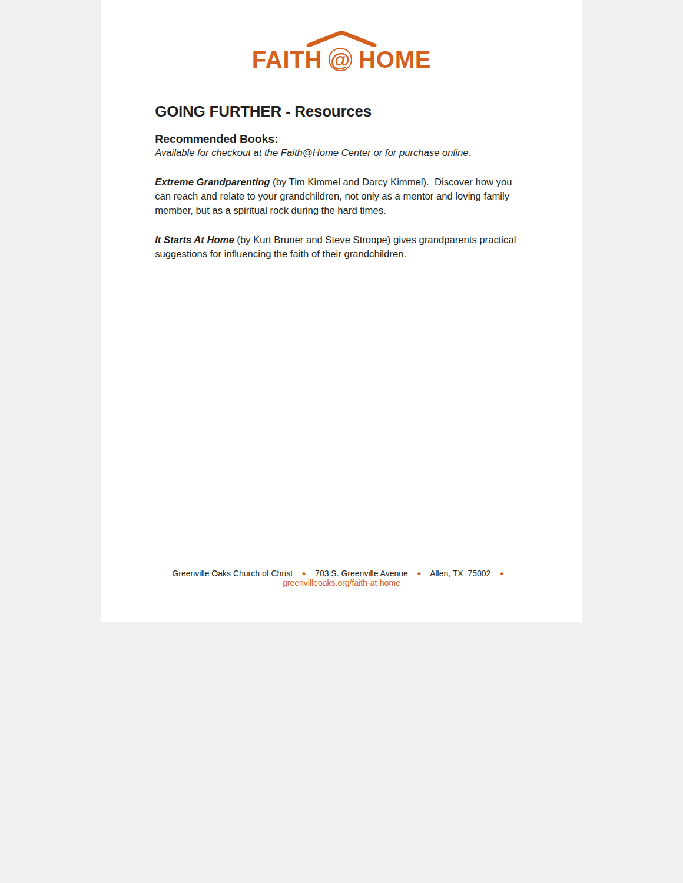FAITH @ HOME
GOING FURTHER - Resources
Recommended Books:
Available for checkout at the Faith@Home Center or for purchase online.
Extreme Grandparenting (by Tim Kimmel and Darcy Kimmel). Discover how you can reach and relate to your grandchildren, not only as a mentor and loving family member, but as a spiritual rock during the hard times.
It Starts At Home (by Kurt Bruner and Steve Stroope) gives grandparents practical suggestions for influencing the faith of their grandchildren.
Greenville Oaks Church of Christ ● 703 S. Greenville Avenue ● Allen, TX 75002 ● greenvilleoaks.org/faith-at-home